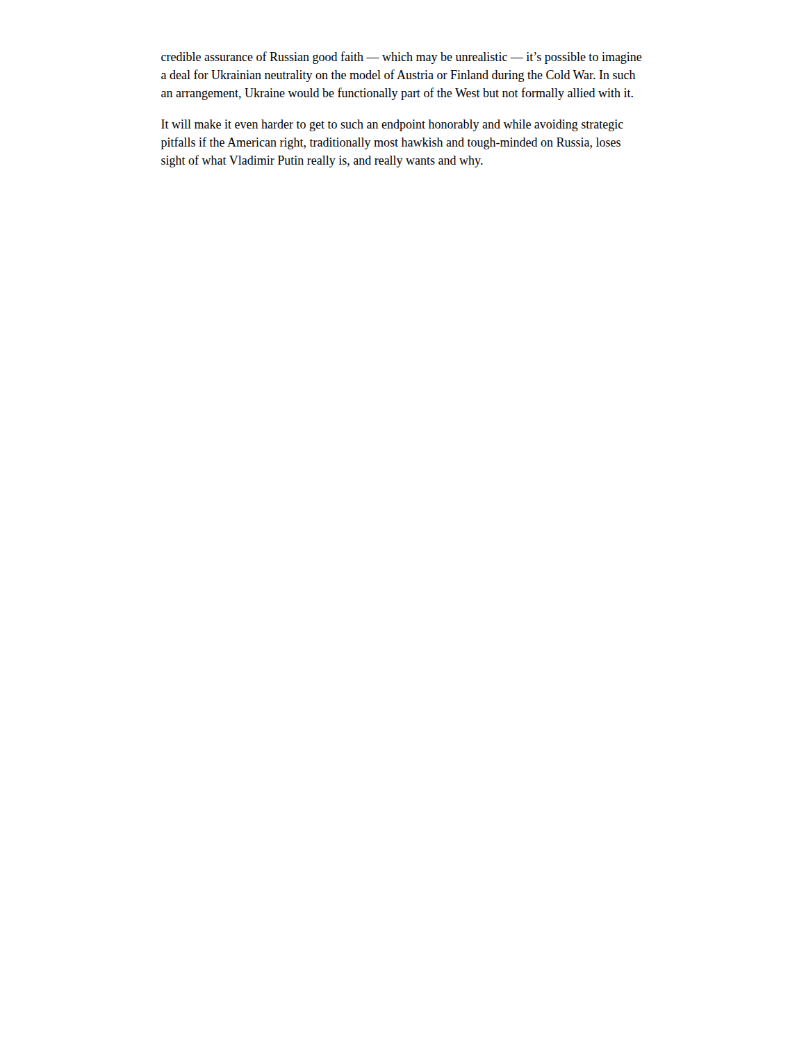credible assurance of Russian good faith — which may be unrealistic — it’s possible to imagine a deal for Ukrainian neutrality on the model of Austria or Finland during the Cold War. In such an arrangement, Ukraine would be functionally part of the West but not formally allied with it.
It will make it even harder to get to such an endpoint honorably and while avoiding strategic pitfalls if the American right, traditionally most hawkish and tough-minded on Russia, loses sight of what Vladimir Putin really is, and really wants and why.